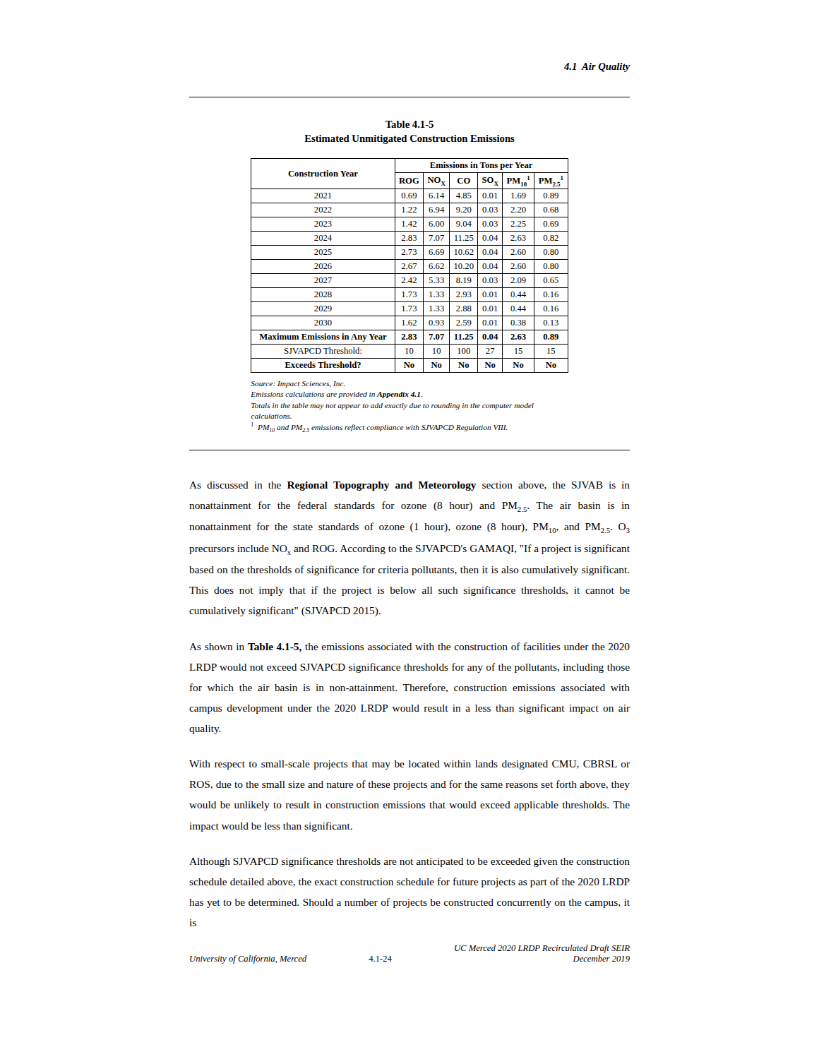4.1 Air Quality
Table 4.1-5
Estimated Unmitigated Construction Emissions
| Construction Year | Emissions in Tons per Year |
| --- | --- |
| ROG | NO X | CO | SO X | PM 10 1 | PM 2.5 1 |
| 2021 | 0.69 | 6.14 | 4.85 | 0.01 | 1.69 | 0.89 |
| 2022 | 1.22 | 6.94 | 9.20 | 0.03 | 2.20 | 0.68 |
| 2023 | 1.42 | 6.00 | 9.04 | 0.03 | 2.25 | 0.69 |
| 2024 | 2.83 | 7.07 | 11.25 | 0.04 | 2.63 | 0.82 |
| 2025 | 2.73 | 6.69 | 10.62 | 0.04 | 2.60 | 0.80 |
| 2026 | 2.67 | 6.62 | 10.20 | 0.04 | 2.60 | 0.80 |
| 2027 | 2.42 | 5.33 | 8.19 | 0.03 | 2.09 | 0.65 |
| 2028 | 1.73 | 1.33 | 2.93 | 0.01 | 0.44 | 0.16 |
| 2029 | 1.73 | 1.33 | 2.88 | 0.01 | 0.44 | 0.16 |
| 2030 | 1.62 | 0.93 | 2.59 | 0.01 | 0.38 | 0.13 |
| Maximum Emissions in Any Year | 2.83 | 7.07 | 11.25 | 0.04 | 2.63 | 0.89 |
| SJVAPCD Threshold: | 10 | 10 | 100 | 27 | 15 | 15 |
| Exceeds Threshold? | No | No | No | No | No | No |
Source: Impact Sciences, Inc.
Emissions calculations are provided in Appendix 4.1.
Totals in the table may not appear to add exactly due to rounding in the computer model calculations.
1 PM10 and PM2.5 emissions reflect compliance with SJVAPCD Regulation VIII.
As discussed in the Regional Topography and Meteorology section above, the SJVAB is in nonattainment for the federal standards for ozone (8 hour) and PM2.5. The air basin is in nonattainment for the state standards of ozone (1 hour), ozone (8 hour), PM10, and PM2.5. O3 precursors include NOx and ROG. According to the SJVAPCD's GAMAQI, "If a project is significant based on the thresholds of significance for criteria pollutants, then it is also cumulatively significant. This does not imply that if the project is below all such significance thresholds, it cannot be cumulatively significant" (SJVAPCD 2015).
As shown in Table 4.1-5, the emissions associated with the construction of facilities under the 2020 LRDP would not exceed SJVAPCD significance thresholds for any of the pollutants, including those for which the air basin is in non-attainment. Therefore, construction emissions associated with campus development under the 2020 LRDP would result in a less than significant impact on air quality.
With respect to small-scale projects that may be located within lands designated CMU, CBRSL or ROS, due to the small size and nature of these projects and for the same reasons set forth above, they would be unlikely to result in construction emissions that would exceed applicable thresholds. The impact would be less than significant.
Although SJVAPCD significance thresholds are not anticipated to be exceeded given the construction schedule detailed above, the exact construction schedule for future projects as part of the 2020 LRDP has yet to be determined. Should a number of projects be constructed concurrently on the campus, it is
University of California, Merced
4.1-24
UC Merced 2020 LRDP Recirculated Draft SEIR
December 2019